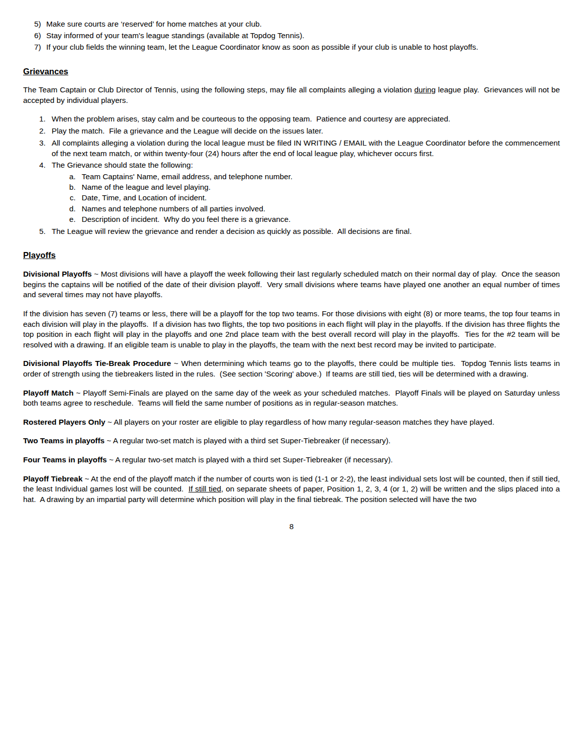Make sure courts are ‘reserved’ for home matches at your club.
Stay informed of your team's league standings (available at Topdog Tennis).
If your club fields the winning team, let the League Coordinator know as soon as possible if your club is unable to host playoffs.
Grievances
The Team Captain or Club Director of Tennis, using the following steps, may file all complaints alleging a violation during league play. Grievances will not be accepted by individual players.
When the problem arises, stay calm and be courteous to the opposing team. Patience and courtesy are appreciated.
Play the match. File a grievance and the League will decide on the issues later.
All complaints alleging a violation during the local league must be filed IN WRITING / EMAIL with the League Coordinator before the commencement of the next team match, or within twenty-four (24) hours after the end of local league play, whichever occurs first.
The Grievance should state the following:
Team Captains' Name, email address, and telephone number.
Name of the league and level playing.
Date, Time, and Location of incident.
Names and telephone numbers of all parties involved.
Description of incident. Why do you feel there is a grievance.
The League will review the grievance and render a decision as quickly as possible. All decisions are final.
Playoffs
Divisional Playoffs ~ Most divisions will have a playoff the week following their last regularly scheduled match on their normal day of play. Once the season begins the captains will be notified of the date of their division playoff. Very small divisions where teams have played one another an equal number of times and several times may not have playoffs.
If the division has seven (7) teams or less, there will be a playoff for the top two teams. For those divisions with eight (8) or more teams, the top four teams in each division will play in the playoffs. If a division has two flights, the top two positions in each flight will play in the playoffs. If the division has three flights the top position in each flight will play in the playoffs and one 2nd place team with the best overall record will play in the playoffs. Ties for the #2 team will be resolved with a drawing. If an eligible team is unable to play in the playoffs, the team with the next best record may be invited to participate.
Divisional Playoffs Tie-Break Procedure ~ When determining which teams go to the playoffs, there could be multiple ties. Topdog Tennis lists teams in order of strength using the tiebreakers listed in the rules. (See section 'Scoring' above.) If teams are still tied, ties will be determined with a drawing.
Playoff Match ~ Playoff Semi-Finals are played on the same day of the week as your scheduled matches. Playoff Finals will be played on Saturday unless both teams agree to reschedule. Teams will field the same number of positions as in regular-season matches.
Rostered Players Only ~ All players on your roster are eligible to play regardless of how many regular-season matches they have played.
Two Teams in playoffs ~ A regular two-set match is played with a third set Super-Tiebreaker (if necessary).
Four Teams in playoffs ~ A regular two-set match is played with a third set Super-Tiebreaker (if necessary).
Playoff Tiebreak ~ At the end of the playoff match if the number of courts won is tied (1-1 or 2-2), the least individual sets lost will be counted, then if still tied, the least Individual games lost will be counted. If still tied, on separate sheets of paper, Position 1, 2, 3, 4 (or 1, 2) will be written and the slips placed into a hat. A drawing by an impartial party will determine which position will play in the final tiebreak. The position selected will have the two
8